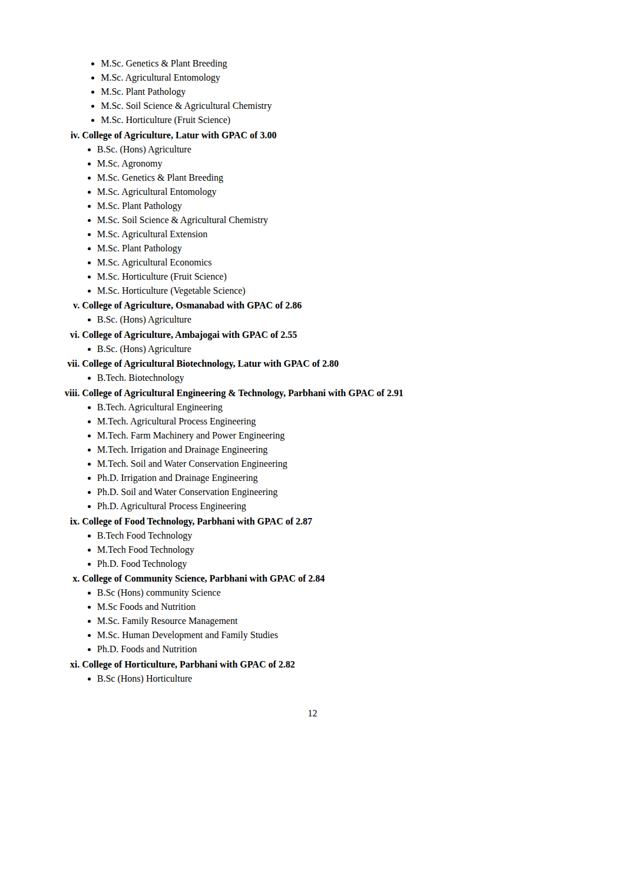M.Sc. Genetics & Plant Breeding
M.Sc. Agricultural Entomology
M.Sc. Plant Pathology
M.Sc. Soil Science & Agricultural Chemistry
M.Sc. Horticulture (Fruit Science)
College of Agriculture, Latur with GPAC of 3.00
B.Sc. (Hons) Agriculture
M.Sc. Agronomy
M.Sc. Genetics & Plant Breeding
M.Sc. Agricultural Entomology
M.Sc. Plant Pathology
M.Sc. Soil Science & Agricultural Chemistry
M.Sc. Agricultural Extension
M.Sc. Plant Pathology
M.Sc. Agricultural Economics
M.Sc. Horticulture (Fruit Science)
M.Sc. Horticulture (Vegetable Science)
College of Agriculture, Osmanabad with GPAC of 2.86
B.Sc. (Hons) Agriculture
College of Agriculture, Ambajogai with GPAC of 2.55
B.Sc. (Hons) Agriculture
College of Agricultural Biotechnology, Latur with GPAC of 2.80
B.Tech. Biotechnology
College of Agricultural Engineering & Technology, Parbhani with GPAC of 2.91
B.Tech. Agricultural Engineering
M.Tech. Agricultural Process Engineering
M.Tech. Farm Machinery and Power Engineering
M.Tech. Irrigation and Drainage Engineering
M.Tech. Soil and Water Conservation Engineering
Ph.D. Irrigation and Drainage Engineering
Ph.D. Soil and Water Conservation Engineering
Ph.D. Agricultural Process Engineering
College of Food Technology, Parbhani with GPAC of 2.87
B.Tech Food Technology
M.Tech Food Technology
Ph.D. Food Technology
College of Community Science, Parbhani with GPAC of 2.84
B.Sc (Hons) community Science
M.Sc Foods and Nutrition
M.Sc. Family Resource Management
M.Sc. Human Development and Family Studies
Ph.D. Foods and Nutrition
College of Horticulture, Parbhani with GPAC of 2.82
B.Sc (Hons) Horticulture
12